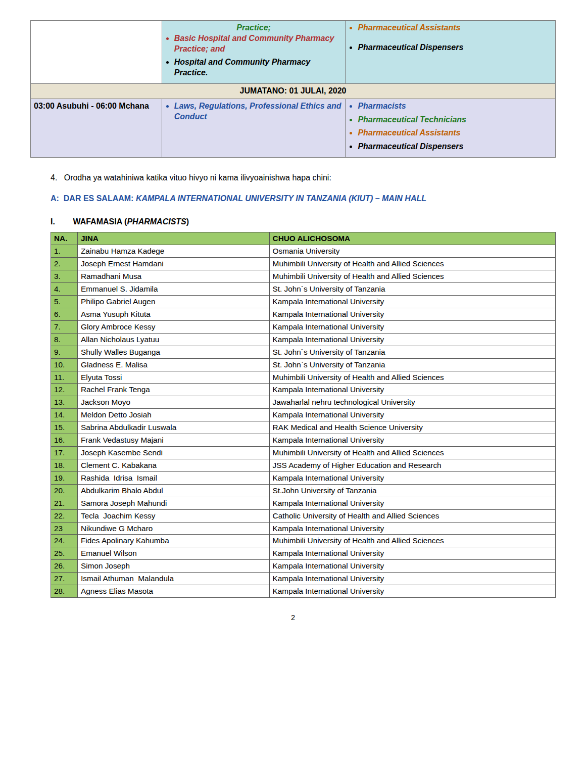| | Practice; Basic Hospital and Community Pharmacy Practice; and Hospital and Community Pharmacy Practice. | Pharmaceutical Assistants Pharmaceutical Dispensers |
| JUMATANO: 01 JULAI, 2020 |
| 03:00 Asubuhi - 06:00 Mchana | Laws, Regulations, Professional Ethics and Conduct | Pharmacists Pharmaceutical Technicians Pharmaceutical Assistants Pharmaceutical Dispensers |
4. Orodha ya watahiniwa katika vituo hivyo ni kama ilivyoainishwa hapa chini:
A: DAR ES SALAAM: KAMPALA INTERNATIONAL UNIVERSITY IN TANZANIA (KIUT) – MAIN HALL
I. WAFAMASIA (PHARMACISTS)
| NA. | JINA | CHUO ALICHOSOMA |
| --- | --- | --- |
| 1. | Zainabu Hamza Kadege | Osmania University |
| 2. | Joseph Ernest Hamdani | Muhimbili University of Health and Allied Sciences |
| 3. | Ramadhani Musa | Muhimbili University of Health and Allied Sciences |
| 4. | Emmanuel S. Jidamila | St. John`s University of Tanzania |
| 5. | Philipo Gabriel Augen | Kampala International University |
| 6. | Asma Yusuph Kituta | Kampala International University |
| 7. | Glory Ambroce Kessy | Kampala International University |
| 8. | Allan Nicholaus Lyatuu | Kampala International University |
| 9. | Shully Walles Buganga | St. John`s University of Tanzania |
| 10. | Gladness E. Malisa | St. John`s University of Tanzania |
| 11. | Elyuta Tossi | Muhimbili University of Health and Allied Sciences |
| 12. | Rachel Frank Tenga | Kampala International University |
| 13. | Jackson Moyo | Jawaharlal nehru technological University |
| 14. | Meldon Detto Josiah | Kampala International University |
| 15. | Sabrina Abdulkadir Luswala | RAK Medical and Health Science University |
| 16. | Frank Vedastusy Majani | Kampala International University |
| 17. | Joseph Kasembe Sendi | Muhimbili University of Health and Allied Sciences |
| 18. | Clement C. Kabakana | JSS Academy of Higher Education and Research |
| 19. | Rashida Idrisa Ismail | Kampala International University |
| 20. | Abdulkarim Bhalo Abdul | St.John University of Tanzania |
| 21. | Samora Joseph Mahundi | Kampala International University |
| 22. | Tecla Joachim Kessy | Catholic University of Health and Allied Sciences |
| 23 | Nikundiwe G Mcharo | Kampala International University |
| 24. | Fides Apolinary Kahumba | Muhimbili University of Health and Allied Sciences |
| 25. | Emanuel Wilson | Kampala International University |
| 26. | Simon Joseph | Kampala International University |
| 27. | Ismail Athuman Malandula | Kampala International University |
| 28. | Agness Elias Masota | Kampala International University |
2